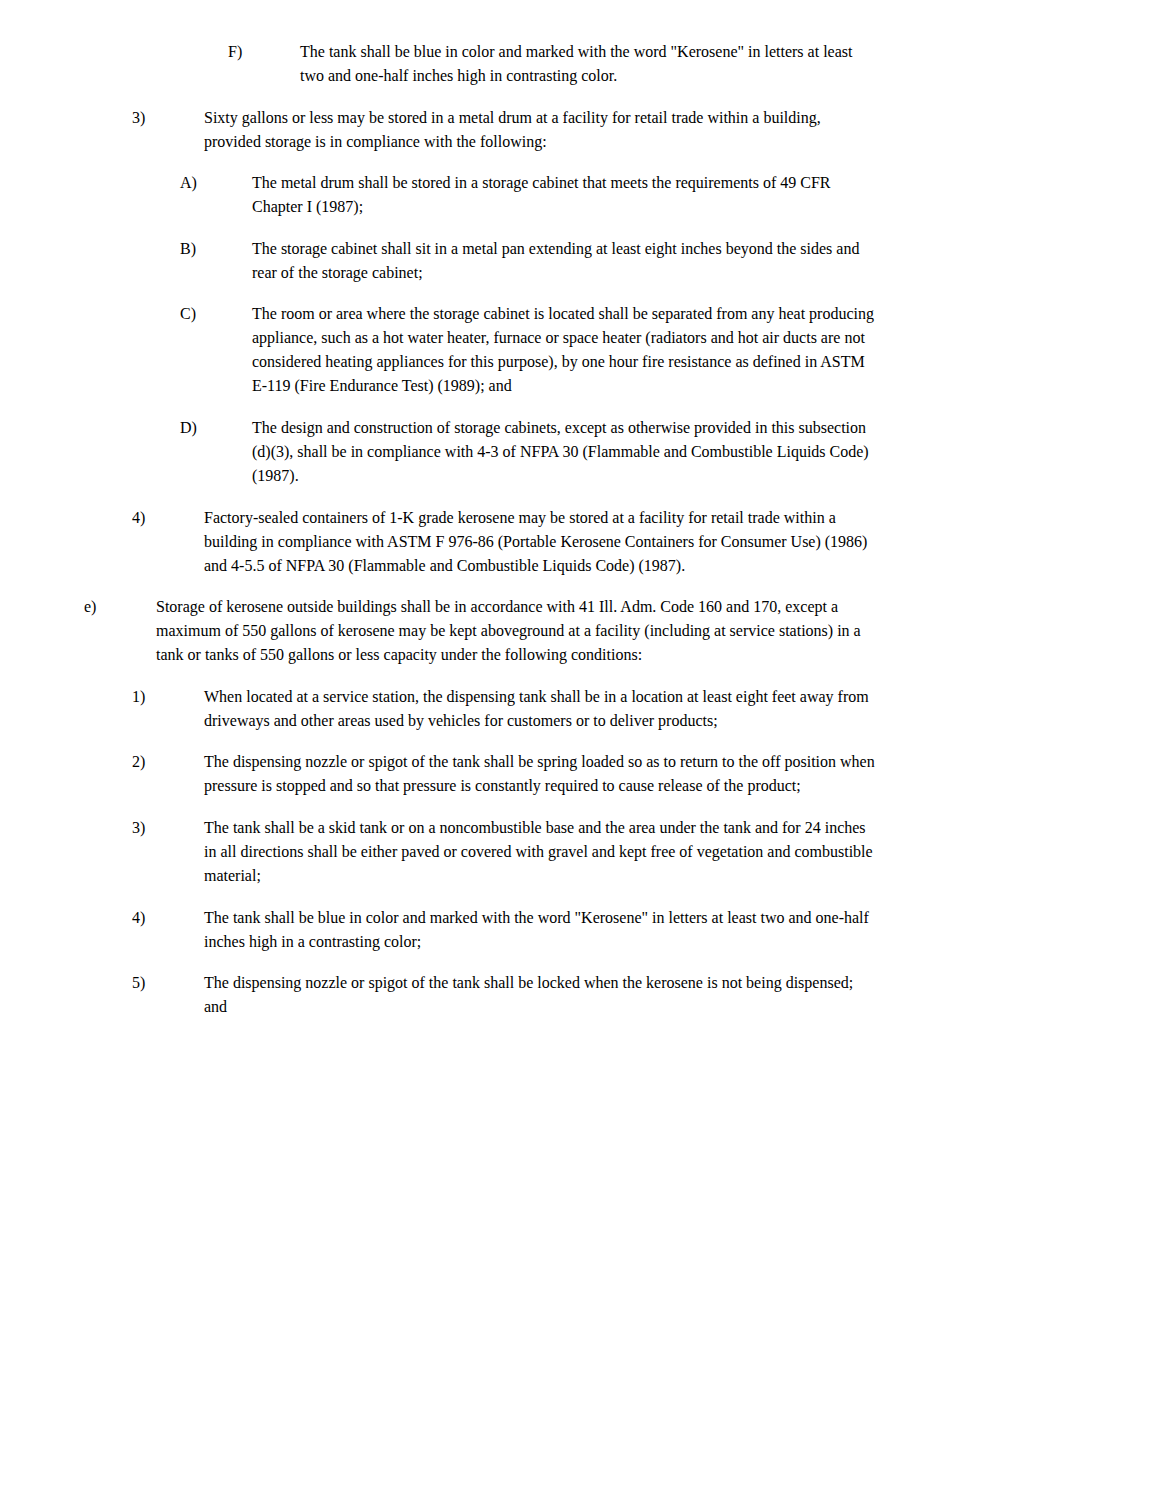F)
The tank shall be blue in color and marked with the word "Kerosene" in letters at least two and one-half inches high in contrasting color.
3)
Sixty gallons or less may be stored in a metal drum at a facility for retail trade within a building, provided storage is in compliance with the following:
A)
The metal drum shall be stored in a storage cabinet that meets the requirements of 49 CFR Chapter I (1987);
B)
The storage cabinet shall sit in a metal pan extending at least eight inches beyond the sides and rear of the storage cabinet;
C)
The room or area where the storage cabinet is located shall be separated from any heat producing appliance, such as a hot water heater, furnace or space heater (radiators and hot air ducts are not considered heating appliances for this purpose), by one hour fire resistance as defined in ASTM E-119 (Fire Endurance Test) (1989); and
D)
The design and construction of storage cabinets, except as otherwise provided in this subsection (d)(3), shall be in compliance with 4-3 of NFPA 30 (Flammable and Combustible Liquids Code) (1987).
4)
Factory-sealed containers of 1-K grade kerosene may be stored at a facility for retail trade within a building in compliance with ASTM F 976-86 (Portable Kerosene Containers for Consumer Use) (1986) and 4-5.5 of NFPA 30 (Flammable and Combustible Liquids Code) (1987).
e)
Storage of kerosene outside buildings shall be in accordance with 41 Ill. Adm. Code 160 and 170, except a maximum of 550 gallons of kerosene may be kept aboveground at a facility (including at service stations) in a tank or tanks of 550 gallons or less capacity under the following conditions:
1)
When located at a service station, the dispensing tank shall be in a location at least eight feet away from driveways and other areas used by vehicles for customers or to deliver products;
2)
The dispensing nozzle or spigot of the tank shall be spring loaded so as to return to the off position when pressure is stopped and so that pressure is constantly required to cause release of the product;
3)
The tank shall be a skid tank or on a noncombustible base and the area under the tank and for 24 inches in all directions shall be either paved or covered with gravel and kept free of vegetation and combustible material;
4)
The tank shall be blue in color and marked with the word "Kerosene" in letters at least two and one-half inches high in a contrasting color;
5)
The dispensing nozzle or spigot of the tank shall be locked when the kerosene is not being dispensed; and